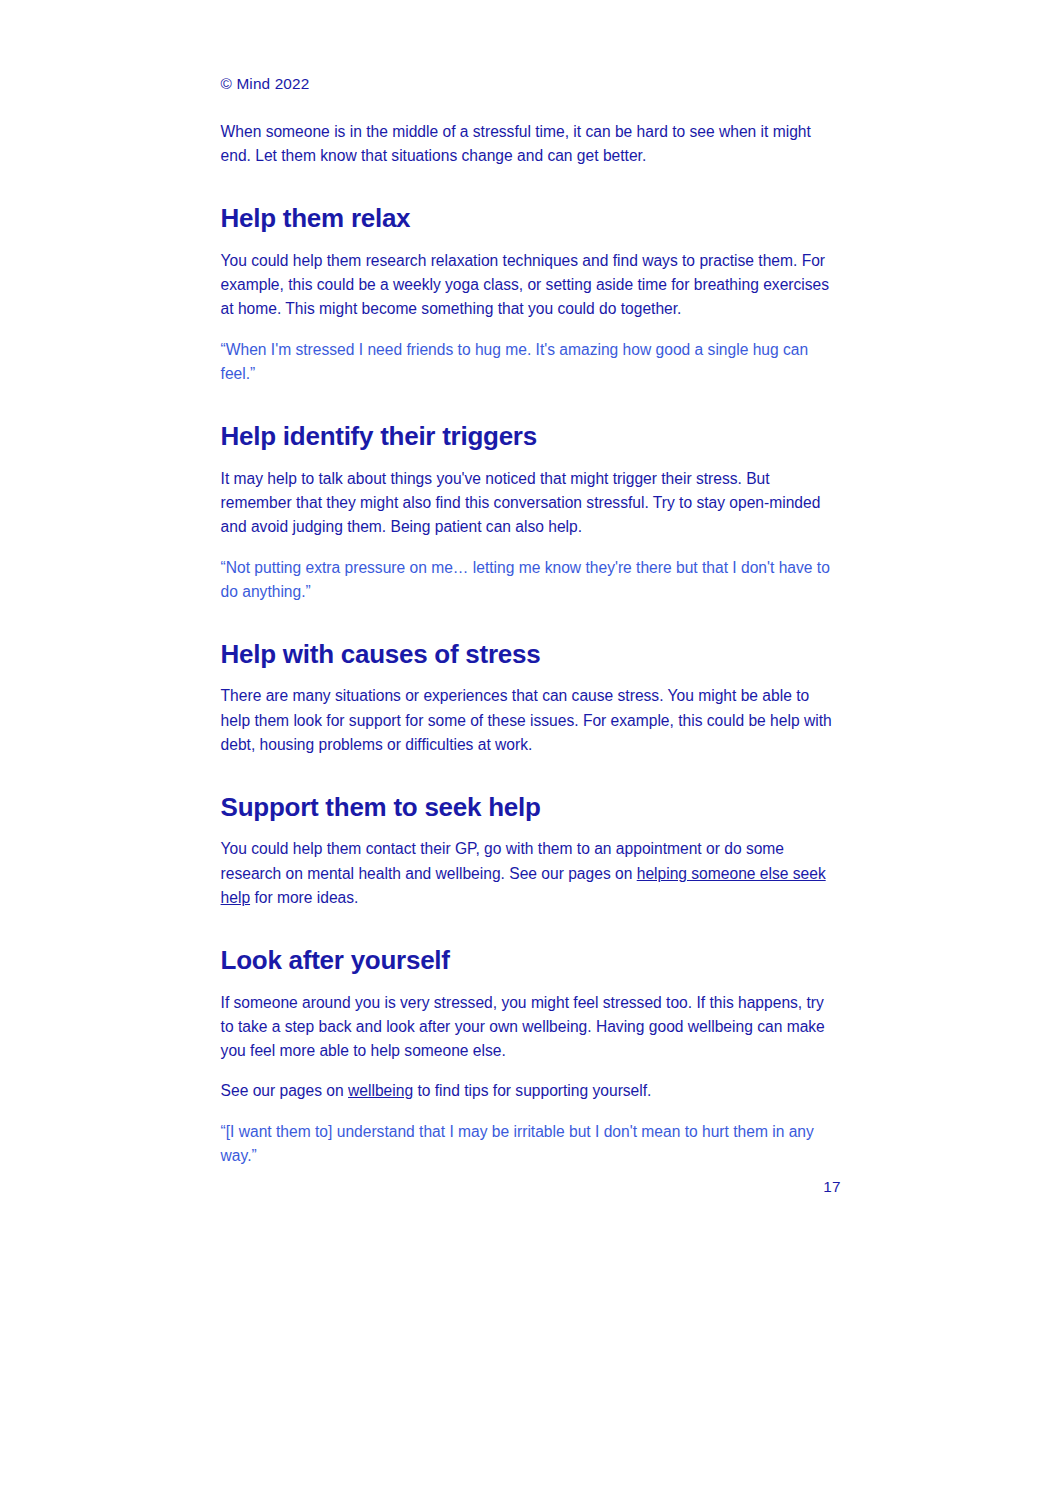© Mind 2022
When someone is in the middle of a stressful time, it can be hard to see when it might end. Let them know that situations change and can get better.
Help them relax
You could help them research relaxation techniques and find ways to practise them. For example, this could be a weekly yoga class, or setting aside time for breathing exercises at home. This might become something that you could do together.
“When I'm stressed I need friends to hug me. It's amazing how good a single hug can feel.”
Help identify their triggers
It may help to talk about things you've noticed that might trigger their stress. But remember that they might also find this conversation stressful. Try to stay open-minded and avoid judging them. Being patient can also help.
“Not putting extra pressure on me… letting me know they're there but that I don't have to do anything.”
Help with causes of stress
There are many situations or experiences that can cause stress. You might be able to help them look for support for some of these issues. For example, this could be help with debt, housing problems or difficulties at work.
Support them to seek help
You could help them contact their GP, go with them to an appointment or do some research on mental health and wellbeing. See our pages on helping someone else seek help for more ideas.
Look after yourself
If someone around you is very stressed, you might feel stressed too. If this happens, try to take a step back and look after your own wellbeing. Having good wellbeing can make you feel more able to help someone else.
See our pages on wellbeing to find tips for supporting yourself.
“[I want them to] understand that I may be irritable but I don't mean to hurt them in any way.”
17